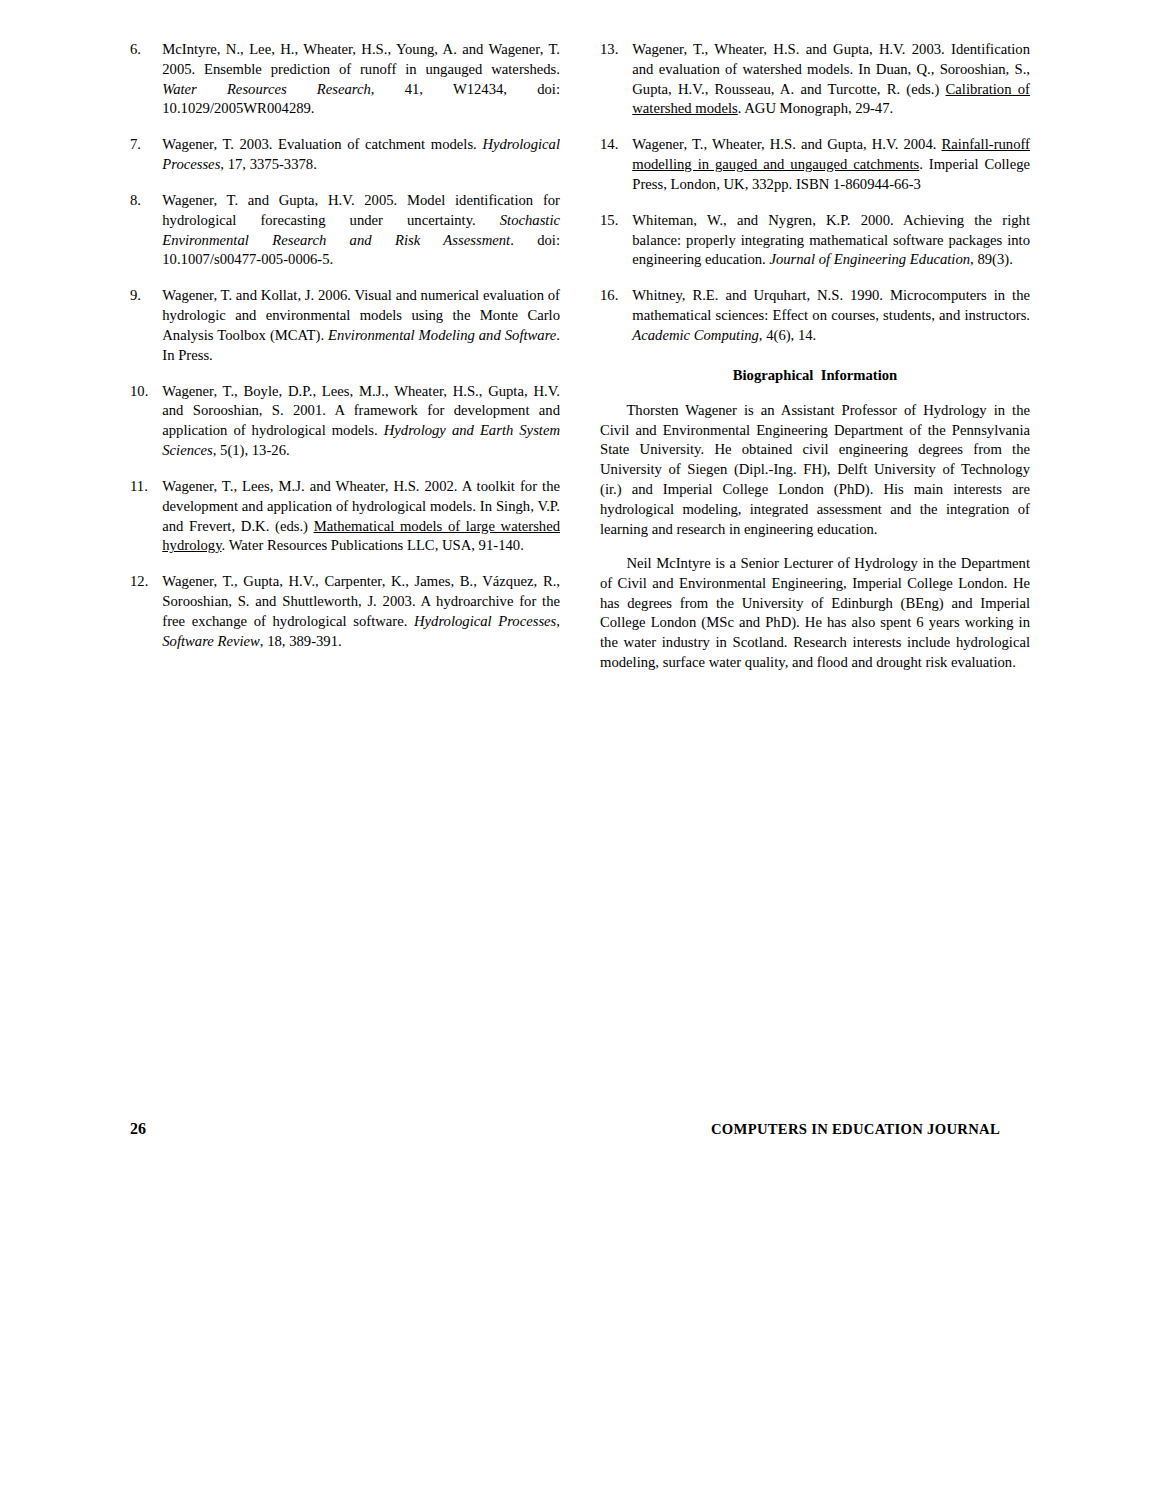McIntyre, N., Lee, H., Wheater, H.S., Young, A. and Wagener, T. 2005. Ensemble prediction of runoff in ungauged watersheds. Water Resources Research, 41, W12434, doi: 10.1029/2005WR004289.
Wagener, T. 2003. Evaluation of catchment models. Hydrological Processes, 17, 3375-3378.
Wagener, T. and Gupta, H.V. 2005. Model identification for hydrological forecasting under uncertainty. Stochastic Environmental Research and Risk Assessment. doi: 10.1007/s00477-005-0006-5.
Wagener, T. and Kollat, J. 2006. Visual and numerical evaluation of hydrologic and environmental models using the Monte Carlo Analysis Toolbox (MCAT). Environmental Modeling and Software. In Press.
Wagener, T., Boyle, D.P., Lees, M.J., Wheater, H.S., Gupta, H.V. and Sorooshian, S. 2001. A framework for development and application of hydrological models. Hydrology and Earth System Sciences, 5(1), 13-26.
Wagener, T., Lees, M.J. and Wheater, H.S. 2002. A toolkit for the development and application of hydrological models. In Singh, V.P. and Frevert, D.K. (eds.) Mathematical models of large watershed hydrology. Water Resources Publications LLC, USA, 91-140.
Wagener, T., Gupta, H.V., Carpenter, K., James, B., Vázquez, R., Sorooshian, S. and Shuttleworth, J. 2003. A hydroarchive for the free exchange of hydrological software. Hydrological Processes, Software Review, 18, 389-391.
Wagener, T., Wheater, H.S. and Gupta, H.V. 2003. Identification and evaluation of watershed models. In Duan, Q., Sorooshian, S., Gupta, H.V., Rousseau, A. and Turcotte, R. (eds.) Calibration of watershed models. AGU Monograph, 29-47.
Wagener, T., Wheater, H.S. and Gupta, H.V. 2004. Rainfall-runoff modelling in gauged and ungauged catchments. Imperial College Press, London, UK, 332pp. ISBN 1-860944-66-3
Whiteman, W., and Nygren, K.P. 2000. Achieving the right balance: properly integrating mathematical software packages into engineering education. Journal of Engineering Education, 89(3).
Whitney, R.E. and Urquhart, N.S. 1990. Microcomputers in the mathematical sciences: Effect on courses, students, and instructors. Academic Computing, 4(6), 14.
Biographical Information
Thorsten Wagener is an Assistant Professor of Hydrology in the Civil and Environmental Engineering Department of the Pennsylvania State University. He obtained civil engineering degrees from the University of Siegen (Dipl.-Ing. FH), Delft University of Technology (ir.) and Imperial College London (PhD). His main interests are hydrological modeling, integrated assessment and the integration of learning and research in engineering education.
Neil McIntyre is a Senior Lecturer of Hydrology in the Department of Civil and Environmental Engineering, Imperial College London. He has degrees from the University of Edinburgh (BEng) and Imperial College London (MSc and PhD). He has also spent 6 years working in the water industry in Scotland. Research interests include hydrological modeling, surface water quality, and flood and drought risk evaluation.
26 COMPUTERS IN EDUCATION JOURNAL